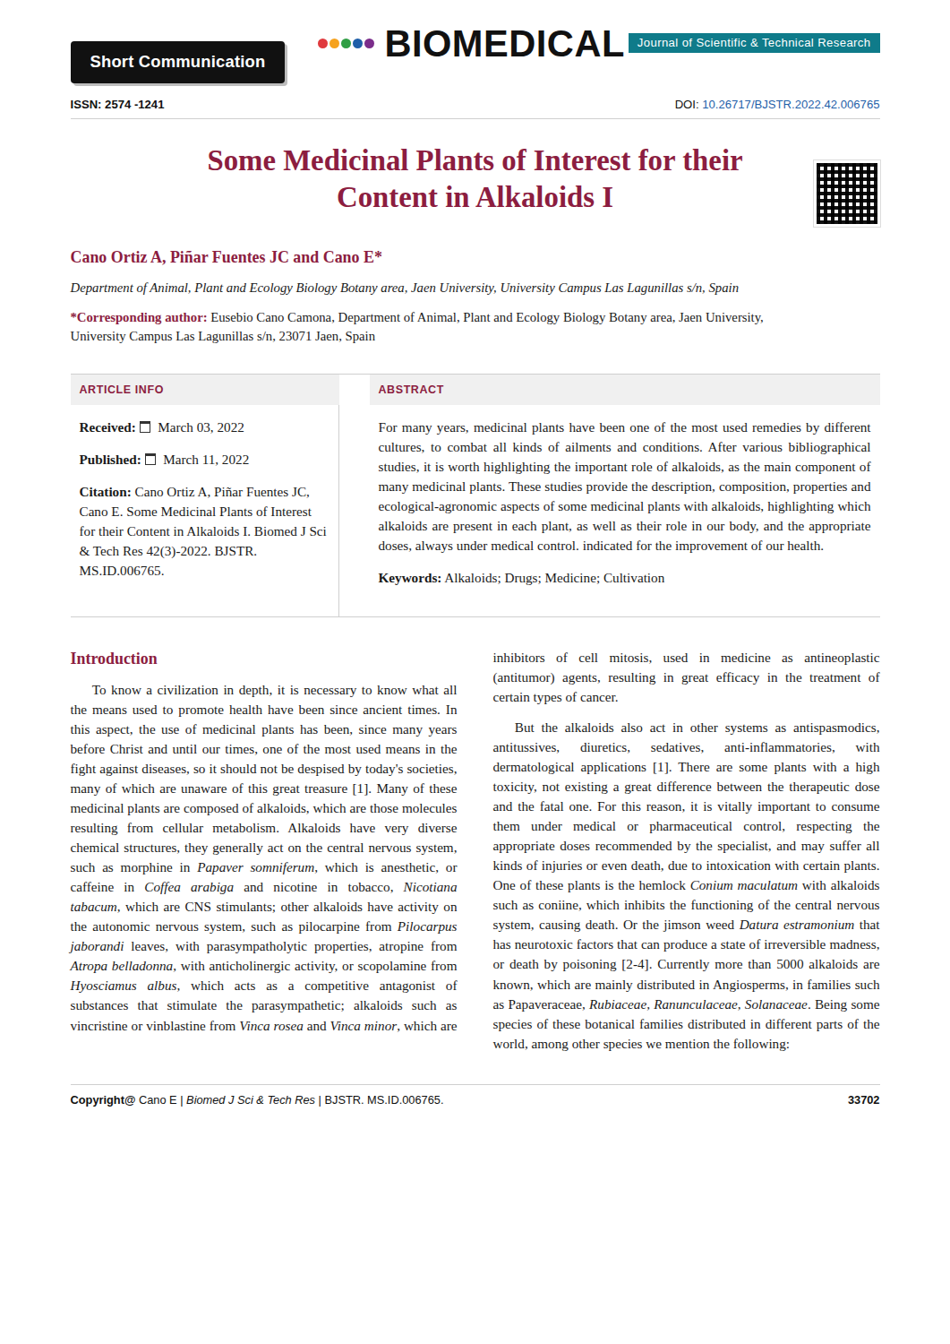Short Communication
BIOMEDICAL
Journal of Scientific & Technical Research
ISSN: 2574 -1241 DOI: 10.26717/BJSTR.2022.42.006765
Some Medicinal Plants of Interest for their
Content in Alkaloids I
Cano Ortiz A, Piñar Fuentes JC and Cano E*
Department of Animal, Plant and Ecology Biology Botany area, Jaen University, University Campus Las Lagunillas s/n, Spain
*Corresponding author: Eusebio Cano Camona, Department of Animal, Plant and Ecology Biology Botany area, Jaen University, University Campus Las Lagunillas s/n, 23071 Jaen, Spain
ARTICLE INFO
ABSTRACT
Received: March 03, 2022
Published: March 11, 2022
Citation: Cano Ortiz A, Piñar Fuentes JC, Cano E. Some Medicinal Plants of Interest for their Content in Alkaloids I. Biomed J Sci & Tech Res 42(3)-2022. BJSTR. MS.ID.006765.
For many years, medicinal plants have been one of the most used remedies by different cultures, to combat all kinds of ailments and conditions. After various bibliographical studies, it is worth highlighting the important role of alkaloids, as the main component of many medicinal plants. These studies provide the description, composition, properties and ecological-agronomic aspects of some medicinal plants with alkaloids, highlighting which alkaloids are present in each plant, as well as their role in our body, and the appropriate doses, always under medical control. indicated for the improvement of our health.
Keywords: Alkaloids; Drugs; Medicine; Cultivation
Introduction
To know a civilization in depth, it is necessary to know what all the means used to promote health have been since ancient times. In this aspect, the use of medicinal plants has been, since many years before Christ and until our times, one of the most used means in the fight against diseases, so it should not be despised by today's societies, many of which are unaware of this great treasure [1]. Many of these medicinal plants are composed of alkaloids, which are those molecules resulting from cellular metabolism. Alkaloids have very diverse chemical structures, they generally act on the central nervous system, such as morphine in Papaver somniferum, which is anesthetic, or caffeine in Coffea arabiga and nicotine in tobacco, Nicotiana tabacum, which are CNS stimulants; other alkaloids have activity on the autonomic nervous system, such as pilocarpine from Pilocarpus jaborandi leaves, with parasympatholytic properties, atropine from Atropa belladonna, with anticholinergic activity, or scopolamine from Hyosciamus albus, which acts as a competitive antagonist of substances that stimulate the parasympathetic; alkaloids such as vincristine or vinblastine from Vinca rosea and Vinca minor, which are inhibitors of cell mitosis, used in medicine as antineoplastic (antitumor) agents, resulting in great efficacy in the treatment of certain types of cancer.
But the alkaloids also act in other systems as antispasmodics, antitussives, diuretics, sedatives, anti-inflammatories, with dermatological applications [1]. There are some plants with a high toxicity, not existing a great difference between the therapeutic dose and the fatal one. For this reason, it is vitally important to consume them under medical or pharmaceutical control, respecting the appropriate doses recommended by the specialist, and may suffer all kinds of injuries or even death, due to intoxication with certain plants. One of these plants is the hemlock Conium maculatum with alkaloids such as coniine, which inhibits the functioning of the central nervous system, causing death. Or the jimson weed Datura estramonium that has neurotoxic factors that can produce a state of irreversible madness, or death by poisoning [2-4]. Currently more than 5000 alkaloids are known, which are mainly distributed in Angiosperms, in families such as Papaveraceae, Rubiaceae, Ranunculaceae, Solanaceae. Being some species of these botanical families distributed in different parts of the world, among other species we mention the following:
Copyright@ Cano E | Biomed J Sci & Tech Res | BJSTR. MS.ID.006765.
33702